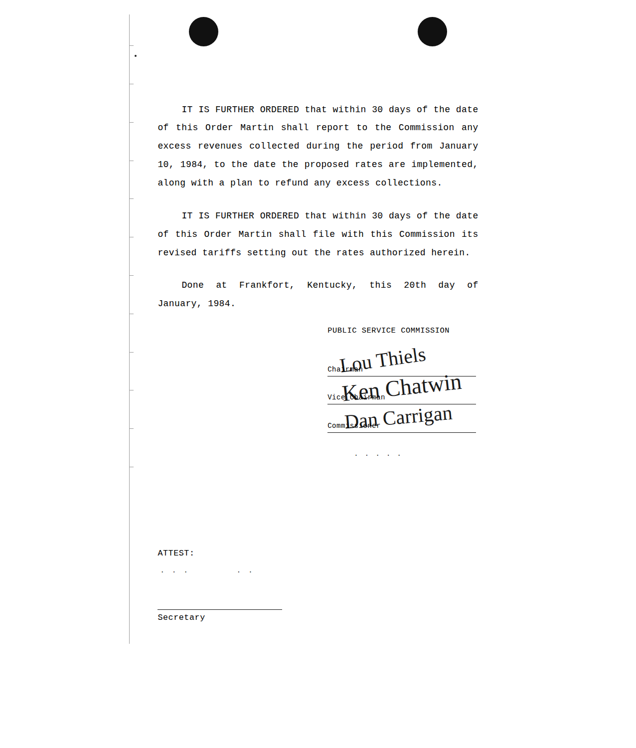IT IS FURTHER ORDERED that within 30 days of the date of this Order Martin shall report to the Commission any excess revenues collected during the period from January 10, 1984, to the date the proposed rates are implemented, along with a plan to refund any excess collections.
IT IS FURTHER ORDERED that within 30 days of the date of this Order Martin shall file with this Commission its revised tariffs setting out the rates authorized herein.
Done at Frankfort, Kentucky, this 20th day of January, 1984.
PUBLIC SERVICE COMMISSION
Lou Thiels Chairman
Ken Chatwin Vice Chairman
Dan Carrigan Commissioner
. . . . .
ATTEST:
. . . . .
Secretary